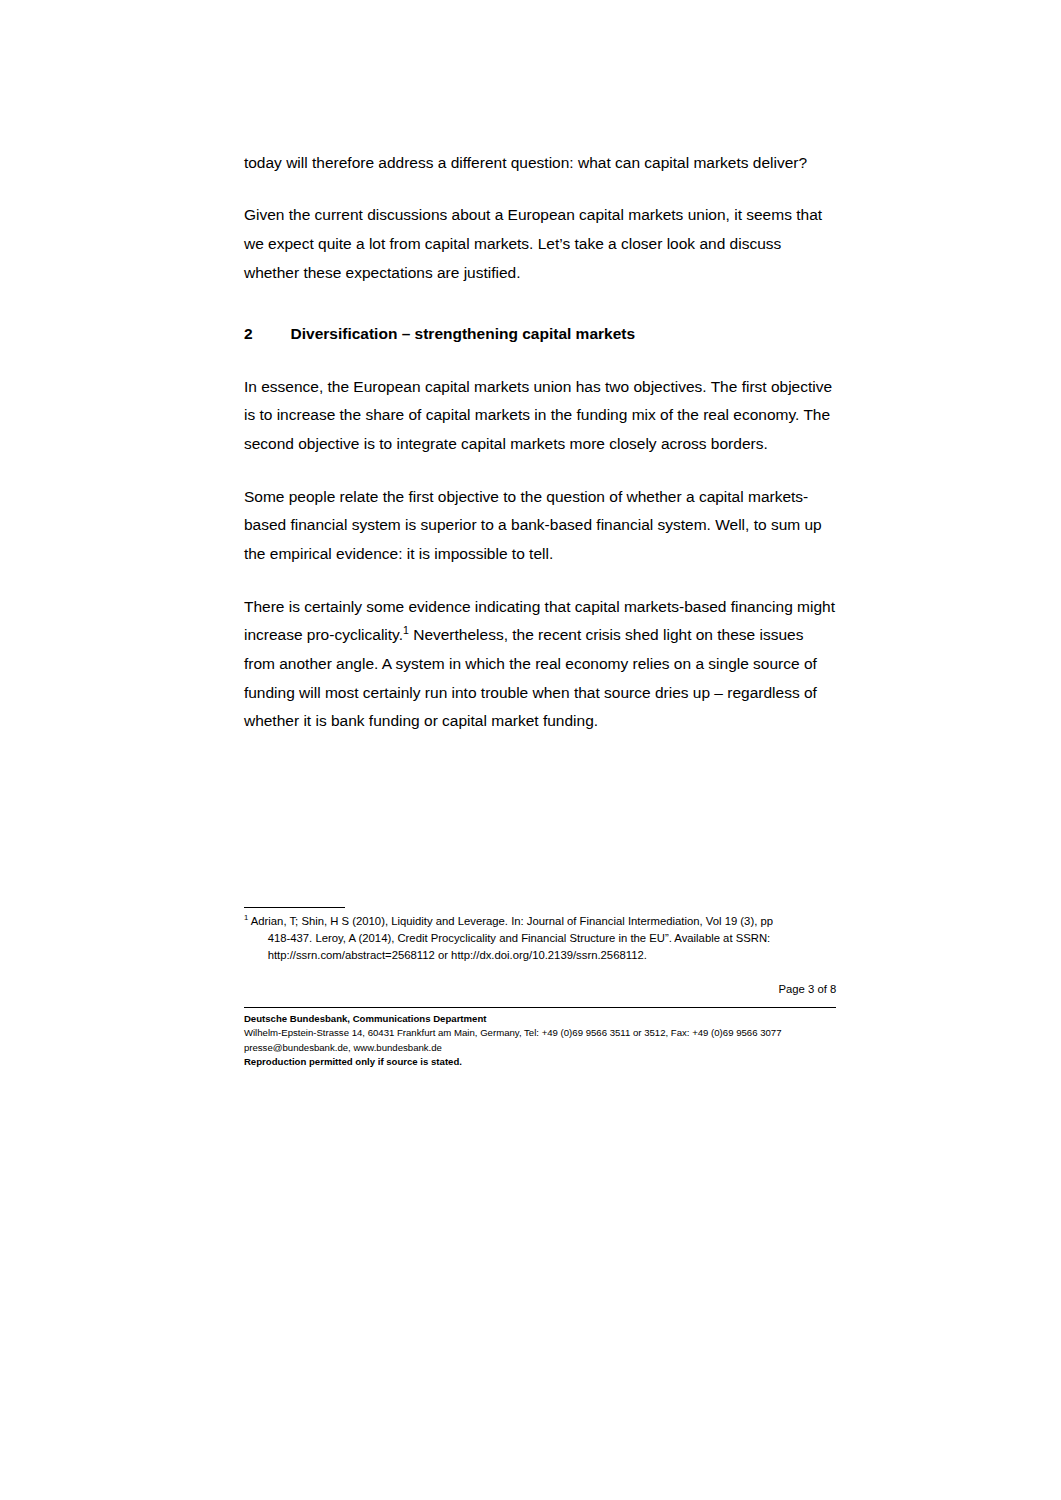today will therefore address a different question: what can capital markets deliver?
Given the current discussions about a European capital markets union, it seems that we expect quite a lot from capital markets. Let’s take a closer look and discuss whether these expectations are justified.
2 Diversification – strengthening capital markets
In essence, the European capital markets union has two objectives. The first objective is to increase the share of capital markets in the funding mix of the real economy. The second objective is to integrate capital markets more closely across borders.
Some people relate the first objective to the question of whether a capital markets-based financial system is superior to a bank-based financial system. Well, to sum up the empirical evidence: it is impossible to tell.
There is certainly some evidence indicating that capital markets-based financing might increase pro-cyclicality.1 Nevertheless, the recent crisis shed light on these issues from another angle. A system in which the real economy relies on a single source of funding will most certainly run into trouble when that source dries up – regardless of whether it is bank funding or capital market funding.
1 Adrian, T; Shin, H S (2010), Liquidity and Leverage. In: Journal of Financial Intermediation, Vol 19 (3), pp 418-437. Leroy, A (2014), Credit Procyclicality and Financial Structure in the EU”. Available at SSRN: http://ssrn.com/abstract=2568112 or http://dx.doi.org/10.2139/ssrn.2568112.
Page 3 of 8
Deutsche Bundesbank, Communications Department
Wilhelm-Epstein-Strasse 14, 60431 Frankfurt am Main, Germany, Tel: +49 (0)69 9566 3511 or 3512, Fax: +49 (0)69 9566 3077
presse@bundesbank.de, www.bundesbank.de
Reproduction permitted only if source is stated.